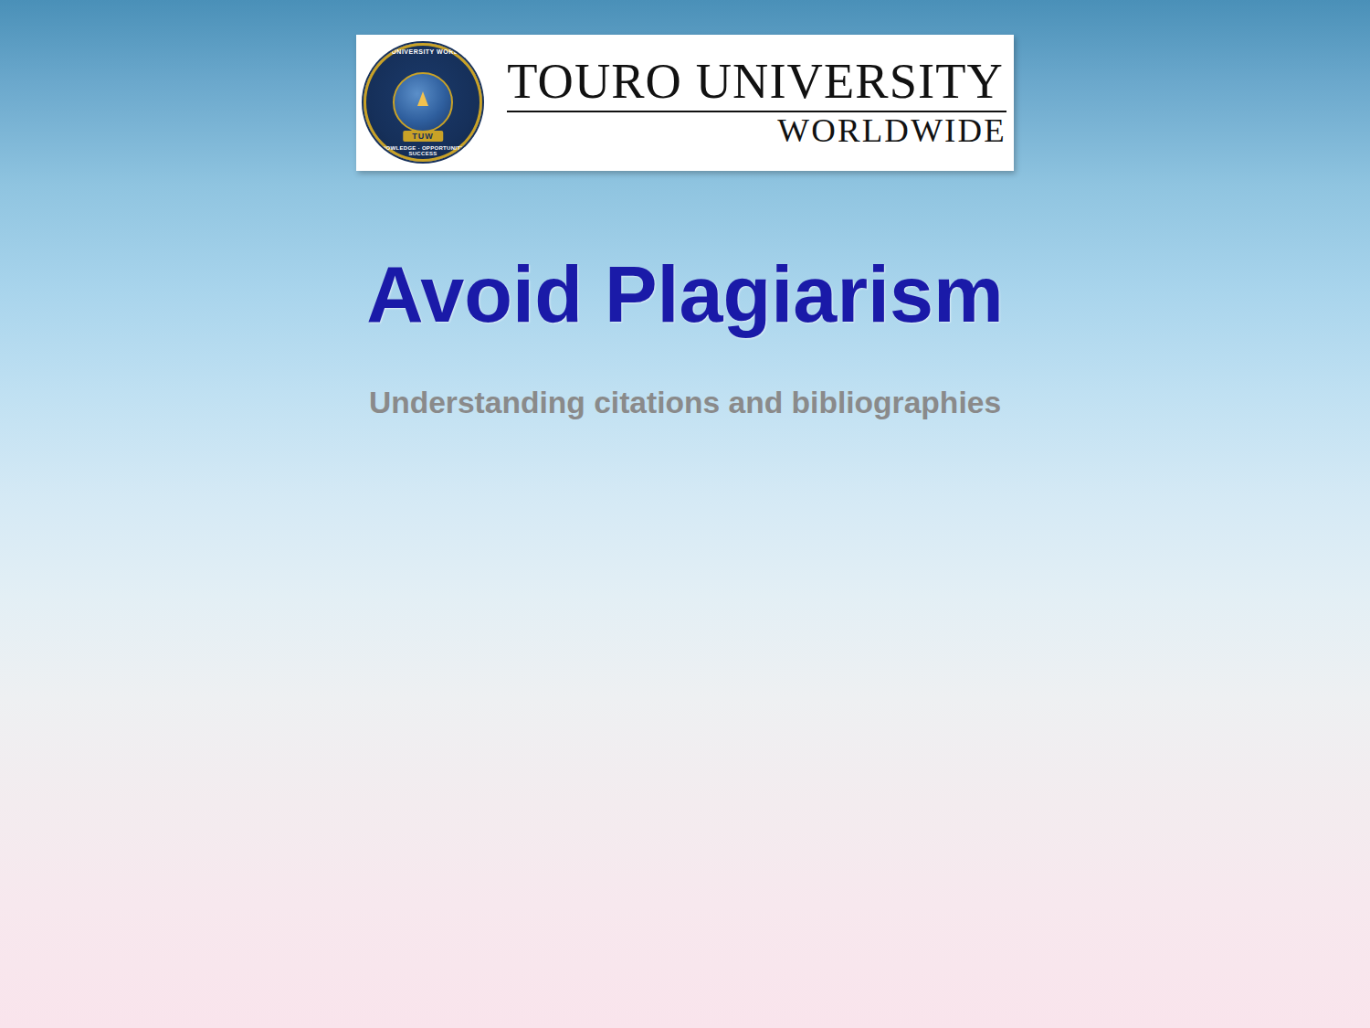Touro University Worldwide
TUW Knowledge · Opportunity · Success
TOURO UNIVERSITY
WORLDWIDE
Avoid Plagiarism
Understanding citations and bibliographies